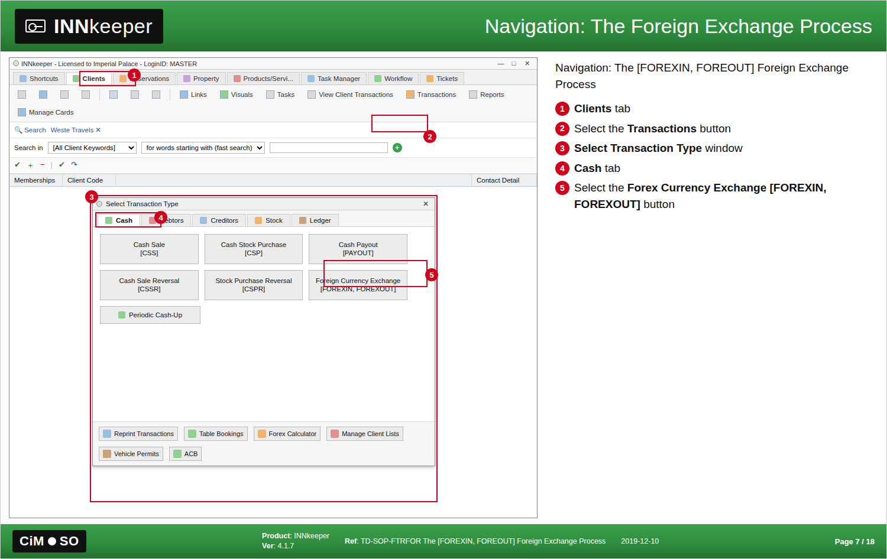INNkeeper
Navigation: The Foreign Exchange Process
INNkeeper - Licensed to Imperial Palace - LoginID: MASTER
—□✕
Shortcuts
Clients
Reservations
Property
Products/Servi...
Task Manager
Workflow
Tickets
1
Links
Visuals
Tasks
View Client Transactions
Transactions
Reports
Manage Cards
🔍 Search Weste Travels ✕
Search in [All Client Keywords] for words starting with (fast search) +
✔＋− | ✔↷
Memberships
Client Code
Contact Detail
Select Transaction Type
✕
Cash
Debtors
Creditors
Stock
Ledger
Cash Sale
[CSS]
Cash Stock Purchase
[CSP]
Cash Payout
[PAYOUT]
Cash Sale Reversal
[CSSR]
Stock Purchase Reversal
[CSPR]
Foreign Currency Exchange
[FOREXIN, FOREXOUT]
Periodic Cash-Up
5
Reprint Transactions
Table Bookings
Forex Calculator
Manage Client Lists
Vehicle Permits
ACB
4
3
2
Navigation: The [FOREXIN, FOREOUT] Foreign Exchange Process
1 Clients tab
2 Select the Transactions button
3 Select Transaction Type window
4 Cash tab
5 Select the Forex Currency Exchange [FOREXIN, FOREXOUT] button
CiM SO
Product: INNkeeper
Ver: 4.1.7
Ref: TD-SOP-FTRFOR The [FOREXIN, FOREOUT] Foreign Exchange Process
2019-12-10
Page 7 / 18